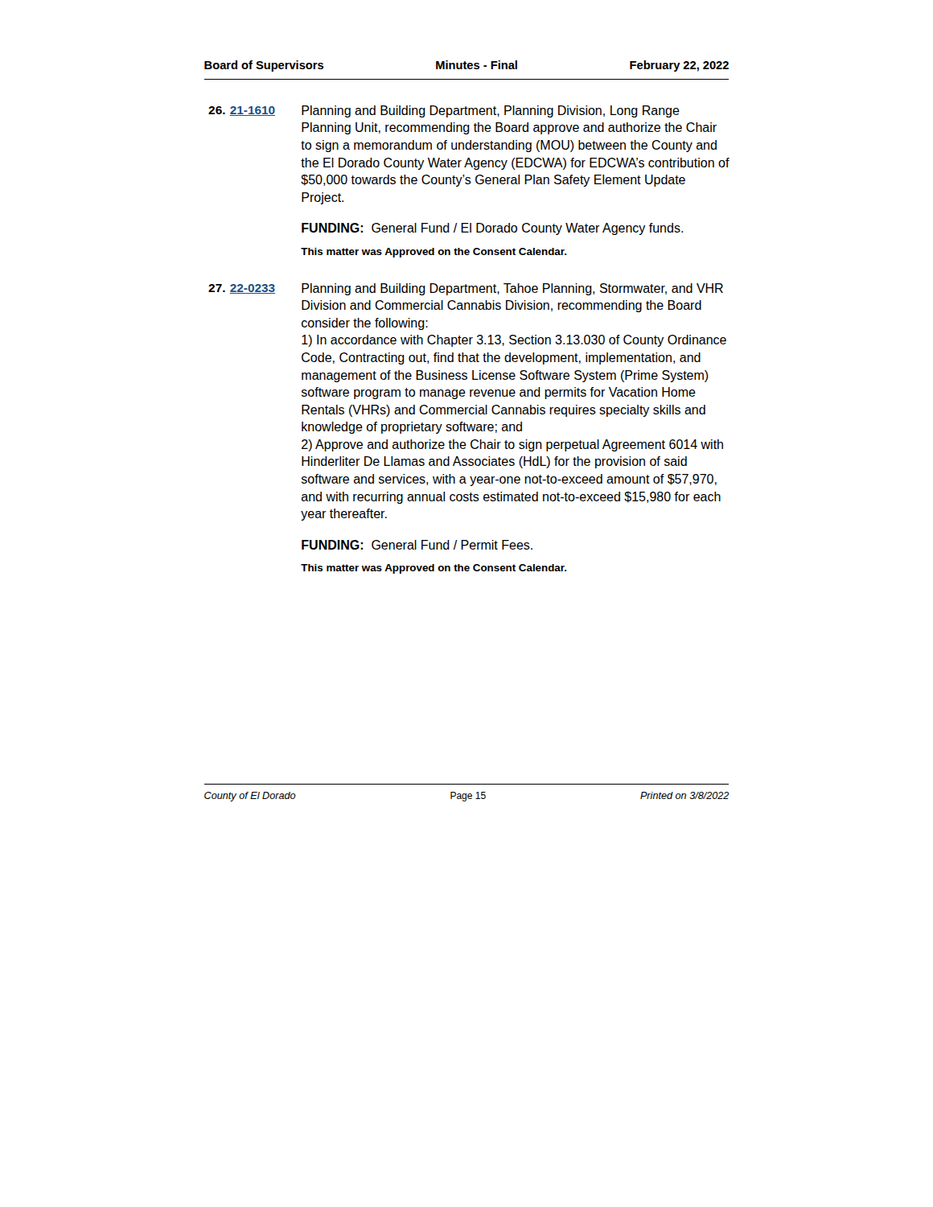Board of Supervisors
Minutes - Final
February 22, 2022
26.
21-1610
Planning and Building Department, Planning Division, Long Range Planning Unit, recommending the Board approve and authorize the Chair to sign a memorandum of understanding (MOU) between the County and the El Dorado County Water Agency (EDCWA) for EDCWA’s contribution of $50,000 towards the County’s General Plan Safety Element Update Project.
FUNDING: General Fund / El Dorado County Water Agency funds.
This matter was Approved on the Consent Calendar.
27.
22-0233
Planning and Building Department, Tahoe Planning, Stormwater, and VHR Division and Commercial Cannabis Division, recommending the Board consider the following:
1) In accordance with Chapter 3.13, Section 3.13.030 of County Ordinance Code, Contracting out, find that the development, implementation, and management of the Business License Software System (Prime System) software program to manage revenue and permits for Vacation Home Rentals (VHRs) and Commercial Cannabis requires specialty skills and knowledge of proprietary software; and
2) Approve and authorize the Chair to sign perpetual Agreement 6014 with Hinderliter De Llamas and Associates (HdL) for the provision of said software and services, with a year-one not-to-exceed amount of $57,970, and with recurring annual costs estimated not-to-exceed $15,980 for each year thereafter.
FUNDING: General Fund / Permit Fees.
This matter was Approved on the Consent Calendar.
County of El Dorado
Page 15
Printed on 3/8/2022